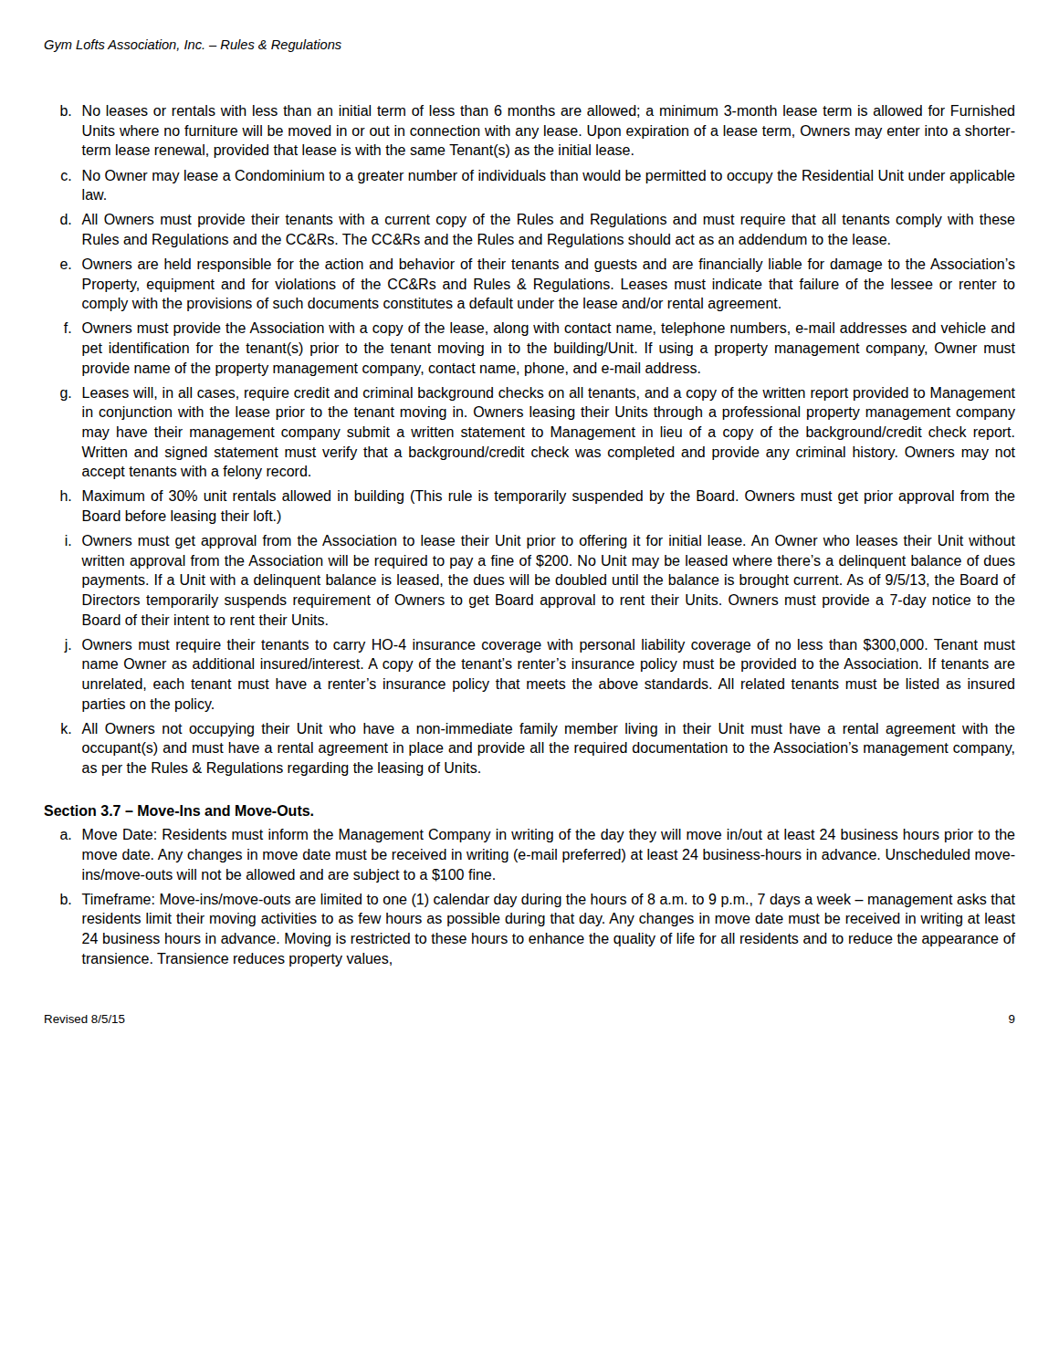Gym Lofts Association, Inc. – Rules & Regulations
No leases or rentals with less than an initial term of less than 6 months are allowed; a minimum 3-month lease term is allowed for Furnished Units where no furniture will be moved in or out in connection with any lease. Upon expiration of a lease term, Owners may enter into a shorter-term lease renewal, provided that lease is with the same Tenant(s) as the initial lease.
No Owner may lease a Condominium to a greater number of individuals than would be permitted to occupy the Residential Unit under applicable law.
All Owners must provide their tenants with a current copy of the Rules and Regulations and must require that all tenants comply with these Rules and Regulations and the CC&Rs. The CC&Rs and the Rules and Regulations should act as an addendum to the lease.
Owners are held responsible for the action and behavior of their tenants and guests and are financially liable for damage to the Association’s Property, equipment and for violations of the CC&Rs and Rules & Regulations. Leases must indicate that failure of the lessee or renter to comply with the provisions of such documents constitutes a default under the lease and/or rental agreement.
Owners must provide the Association with a copy of the lease, along with contact name, telephone numbers, e-mail addresses and vehicle and pet identification for the tenant(s) prior to the tenant moving in to the building/Unit. If using a property management company, Owner must provide name of the property management company, contact name, phone, and e-mail address.
Leases will, in all cases, require credit and criminal background checks on all tenants, and a copy of the written report provided to Management in conjunction with the lease prior to the tenant moving in. Owners leasing their Units through a professional property management company may have their management company submit a written statement to Management in lieu of a copy of the background/credit check report. Written and signed statement must verify that a background/credit check was completed and provide any criminal history. Owners may not accept tenants with a felony record.
Maximum of 30% unit rentals allowed in building (This rule is temporarily suspended by the Board. Owners must get prior approval from the Board before leasing their loft.)
Owners must get approval from the Association to lease their Unit prior to offering it for initial lease. An Owner who leases their Unit without written approval from the Association will be required to pay a fine of $200. No Unit may be leased where there’s a delinquent balance of dues payments. If a Unit with a delinquent balance is leased, the dues will be doubled until the balance is brought current. As of 9/5/13, the Board of Directors temporarily suspends requirement of Owners to get Board approval to rent their Units. Owners must provide a 7-day notice to the Board of their intent to rent their Units.
Owners must require their tenants to carry HO-4 insurance coverage with personal liability coverage of no less than $300,000. Tenant must name Owner as additional insured/interest. A copy of the tenant’s renter’s insurance policy must be provided to the Association. If tenants are unrelated, each tenant must have a renter’s insurance policy that meets the above standards. All related tenants must be listed as insured parties on the policy.
All Owners not occupying their Unit who have a non-immediate family member living in their Unit must have a rental agreement with the occupant(s) and must have a rental agreement in place and provide all the required documentation to the Association’s management company, as per the Rules & Regulations regarding the leasing of Units.
Section 3.7 – Move-Ins and Move-Outs.
Move Date: Residents must inform the Management Company in writing of the day they will move in/out at least 24 business hours prior to the move date. Any changes in move date must be received in writing (e-mail preferred) at least 24 business-hours in advance. Unscheduled move-ins/move-outs will not be allowed and are subject to a $100 fine.
Timeframe: Move-ins/move-outs are limited to one (1) calendar day during the hours of 8 a.m. to 9 p.m., 7 days a week – management asks that residents limit their moving activities to as few hours as possible during that day. Any changes in move date must be received in writing at least 24 business hours in advance. Moving is restricted to these hours to enhance the quality of life for all residents and to reduce the appearance of transience. Transience reduces property values,
Revised 8/5/15 9